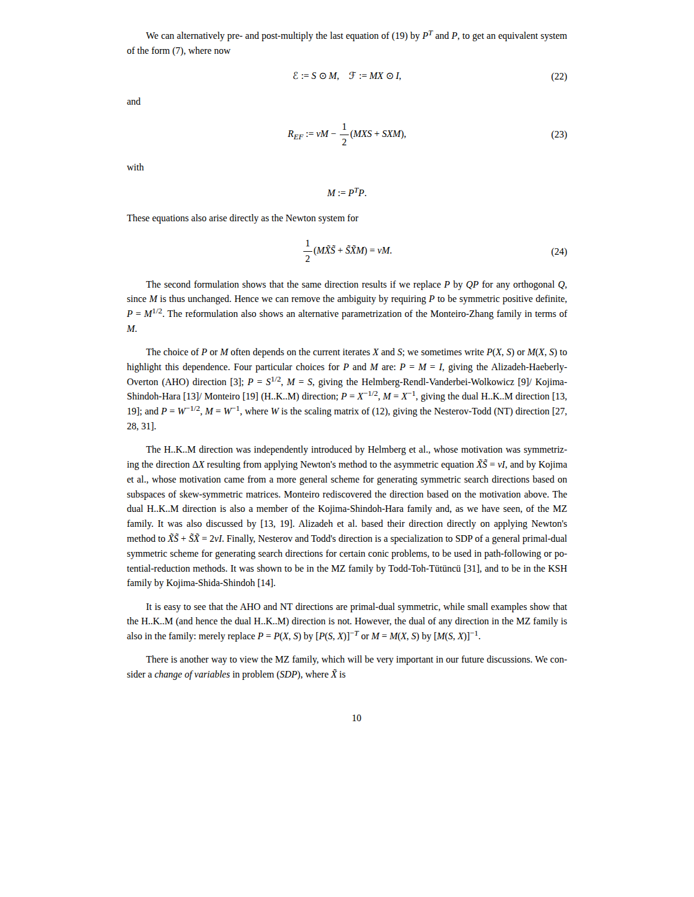We can alternatively pre- and post-multiply the last equation of (19) by PT and P, to get an equivalent system of the form (7), where now
ℰ := S ⊙ M, ℱ := MX ⊙ I, (22)
and
REF := νM − 12(MXS + SXM), (23)
with
M := PTP.
These equations also arise directly as the Newton system for
12(MX̃S̃ + S̃X̃M) = νM. (24)
The second formulation shows that the same direction results if we replace P by QP for any orthogonal Q, since M is thus unchanged. Hence we can remove the ambiguity by requiring P to be symmetric positive definite, P = M1/2. The reformulation also shows an alternative parametrization of the Monteiro-Zhang family in terms of M.
The choice of P or M often depends on the current iterates X and S; we sometimes write P(X, S) or M(X, S) to highlight this dependence. Four particular choices for P and M are: P = M = I, giving the Alizadeh-Haeberly-Overton (AHO) direction [3]; P = S1/2, M = S, giving the Helmberg-Rendl-Vanderbei-Wolkowicz [9]/ Kojima-Shindoh-Hara [13]/ Monteiro [19] (H..K..M) direction; P = X−1/2, M = X−1, giving the dual H..K..M direction [13, 19]; and P = W−1/2, M = W−1, where W is the scaling matrix of (12), giving the Nesterov-Todd (NT) direction [27, 28, 31].
The H..K..M direction was independently introduced by Helmberg et al., whose motivation was symmetrizing the direction ΔX resulting from applying Newton's method to the asymmetric equation X̃S̃ = νI, and by Kojima et al., whose motivation came from a more general scheme for generating symmetric search directions based on subspaces of skew-symmetric matrices. Monteiro rediscovered the direction based on the motivation above. The dual H..K..M direction is also a member of the Kojima-Shindoh-Hara family and, as we have seen, of the MZ family. It was also discussed by [13, 19]. Alizadeh et al. based their direction directly on applying Newton's method to X̃S̃ + S̃X̃ = 2νI. Finally, Nesterov and Todd's direction is a specialization to SDP of a general primal-dual symmetric scheme for generating search directions for certain conic problems, to be used in path-following or potential-reduction methods. It was shown to be in the MZ family by Todd-Toh-Tütüncü [31], and to be in the KSH family by Kojima-Shida-Shindoh [14].
It is easy to see that the AHO and NT directions are primal-dual symmetric, while small examples show that the H..K..M (and hence the dual H..K..M) direction is not. However, the dual of any direction in the MZ family is also in the family: merely replace P = P(X, S) by [P(S, X)]−T or M = M(X, S) by [M(S, X)]−1.
There is another way to view the MZ family, which will be very important in our future discussions. We consider a change of variables in problem (SDP), where X̃ is
10